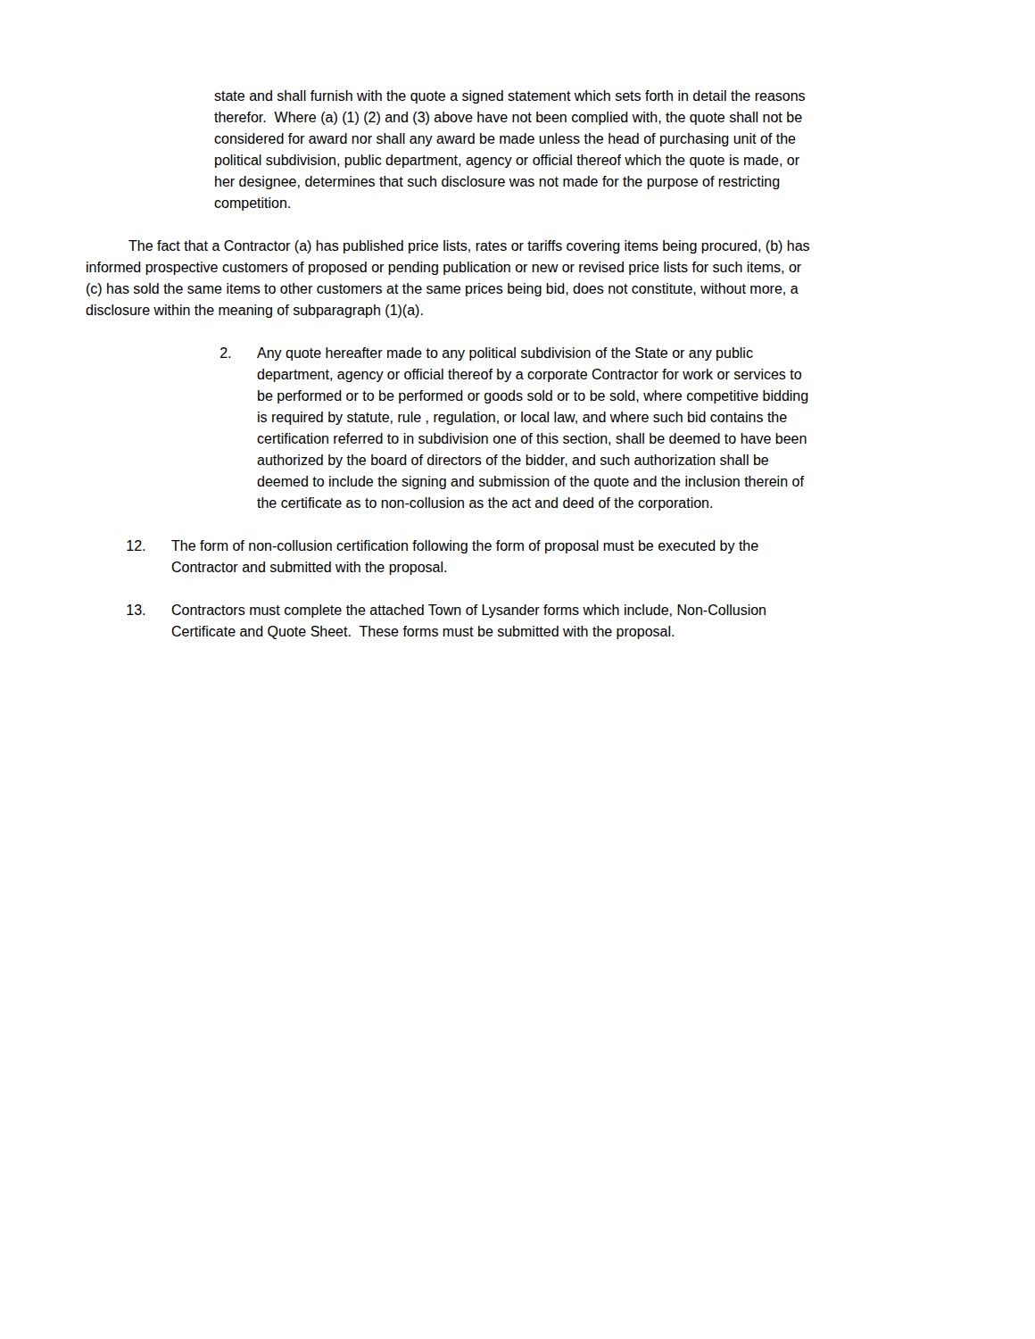state and shall furnish with the quote a signed statement which sets forth in detail the reasons therefor. Where (a) (1) (2) and (3) above have not been complied with, the quote shall not be considered for award nor shall any award be made unless the head of purchasing unit of the political subdivision, public department, agency or official thereof which the quote is made, or her designee, determines that such disclosure was not made for the purpose of restricting competition.
The fact that a Contractor (a) has published price lists, rates or tariffs covering items being procured, (b) has informed prospective customers of proposed or pending publication or new or revised price lists for such items, or (c) has sold the same items to other customers at the same prices being bid, does not constitute, without more, a disclosure within the meaning of subparagraph (1)(a).
Any quote hereafter made to any political subdivision of the State or any public department, agency or official thereof by a corporate Contractor for work or services to be performed or to be performed or goods sold or to be sold, where competitive bidding is required by statute, rule , regulation, or local law, and where such bid contains the certification referred to in subdivision one of this section, shall be deemed to have been authorized by the board of directors of the bidder, and such authorization shall be deemed to include the signing and submission of the quote and the inclusion therein of the certificate as to non-collusion as the act and deed of the corporation.
The form of non-collusion certification following the form of proposal must be executed by the Contractor and submitted with the proposal.
Contractors must complete the attached Town of Lysander forms which include, Non-Collusion Certificate and Quote Sheet. These forms must be submitted with the proposal.